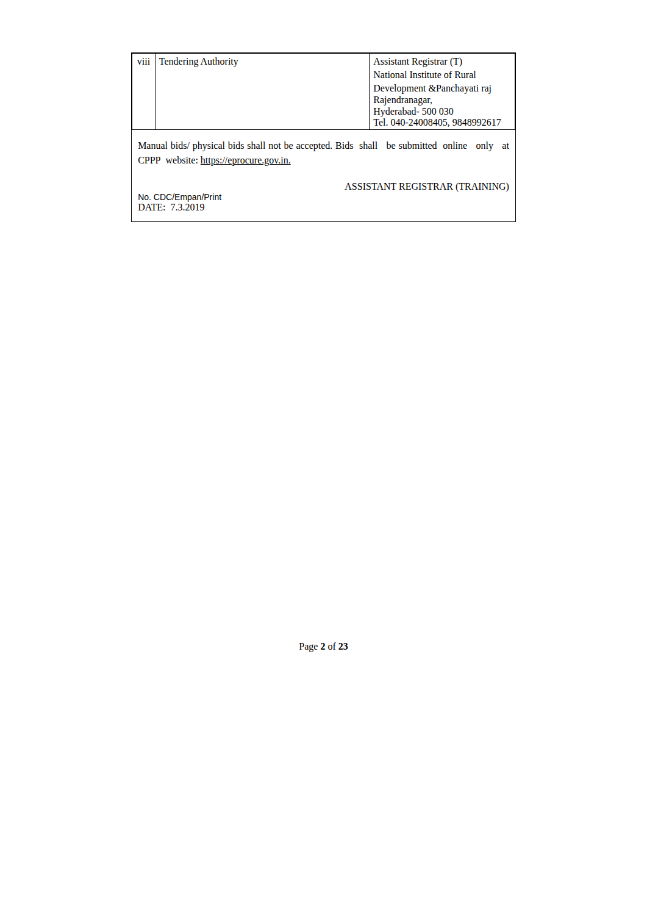| viii | Tendering Authority | Assistant Registrar (T) National Institute of Rural Development &Panchayati raj Rajendranagar, Hyderabad- 500 030 Tel. 040-24008405, 9848992617 |
Manual bids/ physical bids shall not be accepted. Bids shall be submitted online only at CPPP website: https://eprocure.gov.in.
ASSISTANT REGISTRAR (TRAINING)
No. CDC/Empan/Print
DATE: 7.3.2019
Page 2 of 23